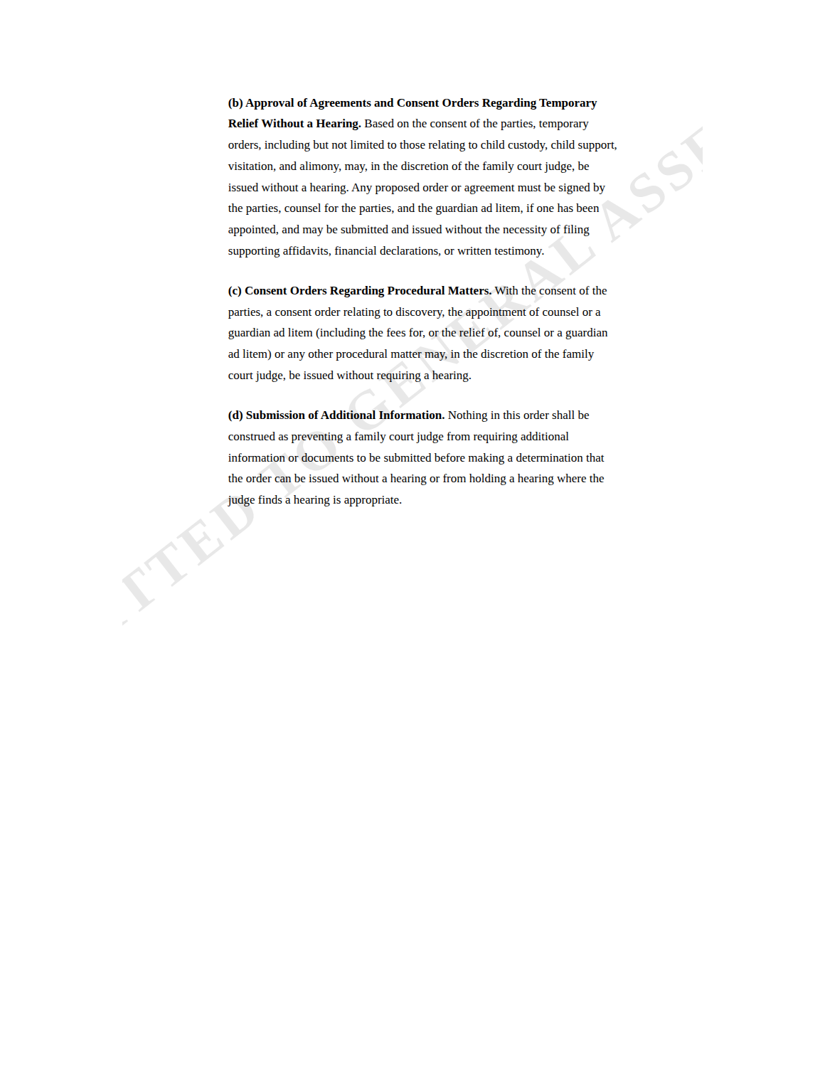SUBMITTED TO GENERAL ASSEMBLY
(b) Approval of Agreements and Consent Orders Regarding Temporary Relief Without a Hearing. Based on the consent of the parties, temporary orders, including but not limited to those relating to child custody, child support, visitation, and alimony, may, in the discretion of the family court judge, be issued without a hearing. Any proposed order or agreement must be signed by the parties, counsel for the parties, and the guardian ad litem, if one has been appointed, and may be submitted and issued without the necessity of filing supporting affidavits, financial declarations, or written testimony.
(c) Consent Orders Regarding Procedural Matters. With the consent of the parties, a consent order relating to discovery, the appointment of counsel or a guardian ad litem (including the fees for, or the relief of, counsel or a guardian ad litem) or any other procedural matter may, in the discretion of the family court judge, be issued without requiring a hearing.
(d) Submission of Additional Information. Nothing in this order shall be construed as preventing a family court judge from requiring additional information or documents to be submitted before making a determination that the order can be issued without a hearing or from holding a hearing where the judge finds a hearing is appropriate.